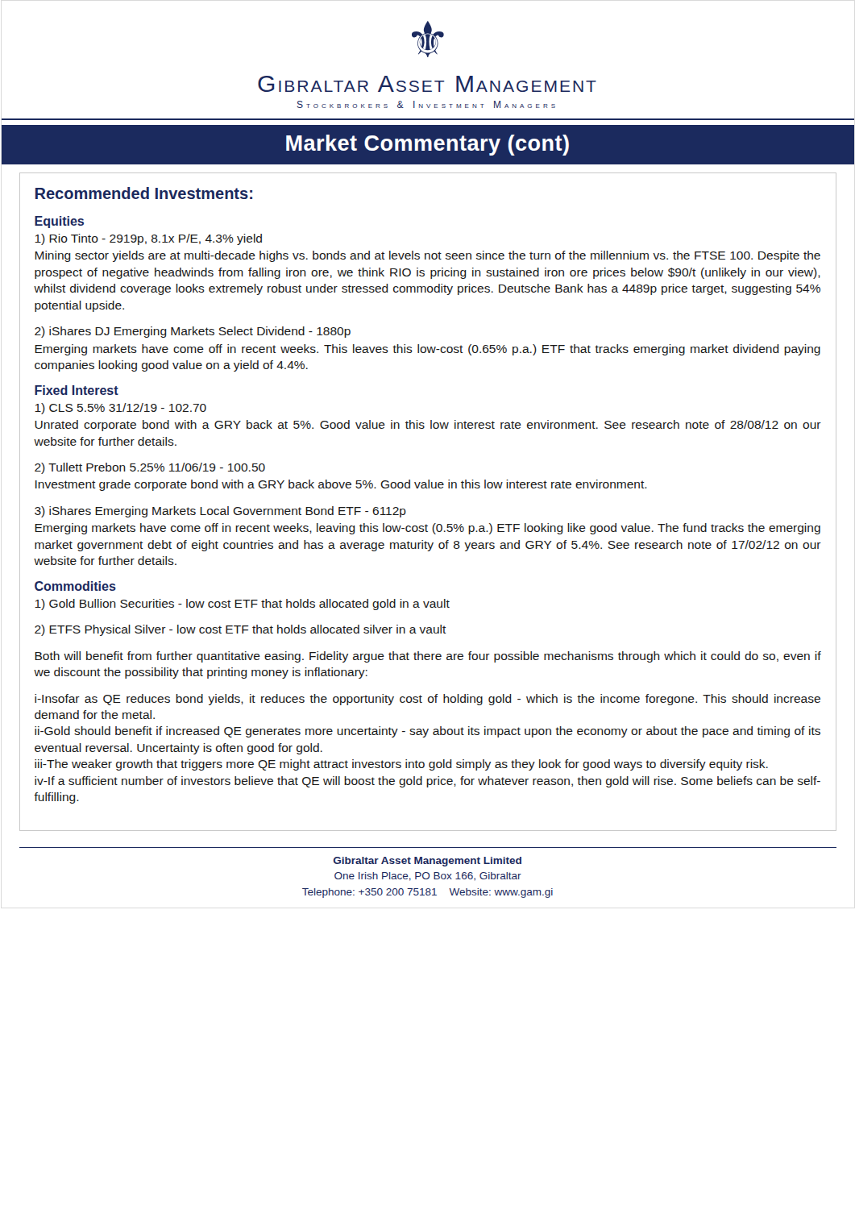⚜
Gibraltar Asset Management
Stockbrokers & Investment Managers
Market Commentary (cont)
Recommended Investments:
Equities
1) Rio Tinto - 2919p, 8.1x P/E, 4.3% yield
Mining sector yields are at multi-decade highs vs. bonds and at levels not seen since the turn of the millennium vs. the FTSE 100. Despite the prospect of negative headwinds from falling iron ore, we think RIO is pricing in sustained iron ore prices below $90/t (unlikely in our view), whilst dividend coverage looks extremely robust under stressed commodity prices. Deutsche Bank has a 4489p price target, suggesting 54% potential upside.
2) iShares DJ Emerging Markets Select Dividend - 1880p
Emerging markets have come off in recent weeks. This leaves this low-cost (0.65% p.a.) ETF that tracks emerging market dividend paying companies looking good value on a yield of 4.4%.
Fixed Interest
1) CLS 5.5% 31/12/19 - 102.70
Unrated corporate bond with a GRY back at 5%. Good value in this low interest rate environment. See research note of 28/08/12 on our website for further details.
2) Tullett Prebon 5.25% 11/06/19 - 100.50
Investment grade corporate bond with a GRY back above 5%. Good value in this low interest rate environment.
3) iShares Emerging Markets Local Government Bond ETF - 6112p
Emerging markets have come off in recent weeks, leaving this low-cost (0.5% p.a.) ETF looking like good value. The fund tracks the emerging market government debt of eight countries and has a average maturity of 8 years and GRY of 5.4%. See research note of 17/02/12 on our website for further details.
Commodities
1) Gold Bullion Securities - low cost ETF that holds allocated gold in a vault
2) ETFS Physical Silver - low cost ETF that holds allocated silver in a vault
Both will benefit from further quantitative easing. Fidelity argue that there are four possible mechanisms through which it could do so, even if we discount the possibility that printing money is inflationary:
i-Insofar as QE reduces bond yields, it reduces the opportunity cost of holding gold - which is the income foregone. This should increase demand for the metal.
ii-Gold should benefit if increased QE generates more uncertainty - say about its impact upon the economy or about the pace and timing of its eventual reversal. Uncertainty is often good for gold.
iii-The weaker growth that triggers more QE might attract investors into gold simply as they look for good ways to diversify equity risk.
iv-If a sufficient number of investors believe that QE will boost the gold price, for whatever reason, then gold will rise. Some beliefs can be self-fulfilling.
Gibraltar Asset Management Limited
One Irish Place, PO Box 166, Gibraltar
Telephone: +350 200 75181 Website: www.gam.gi